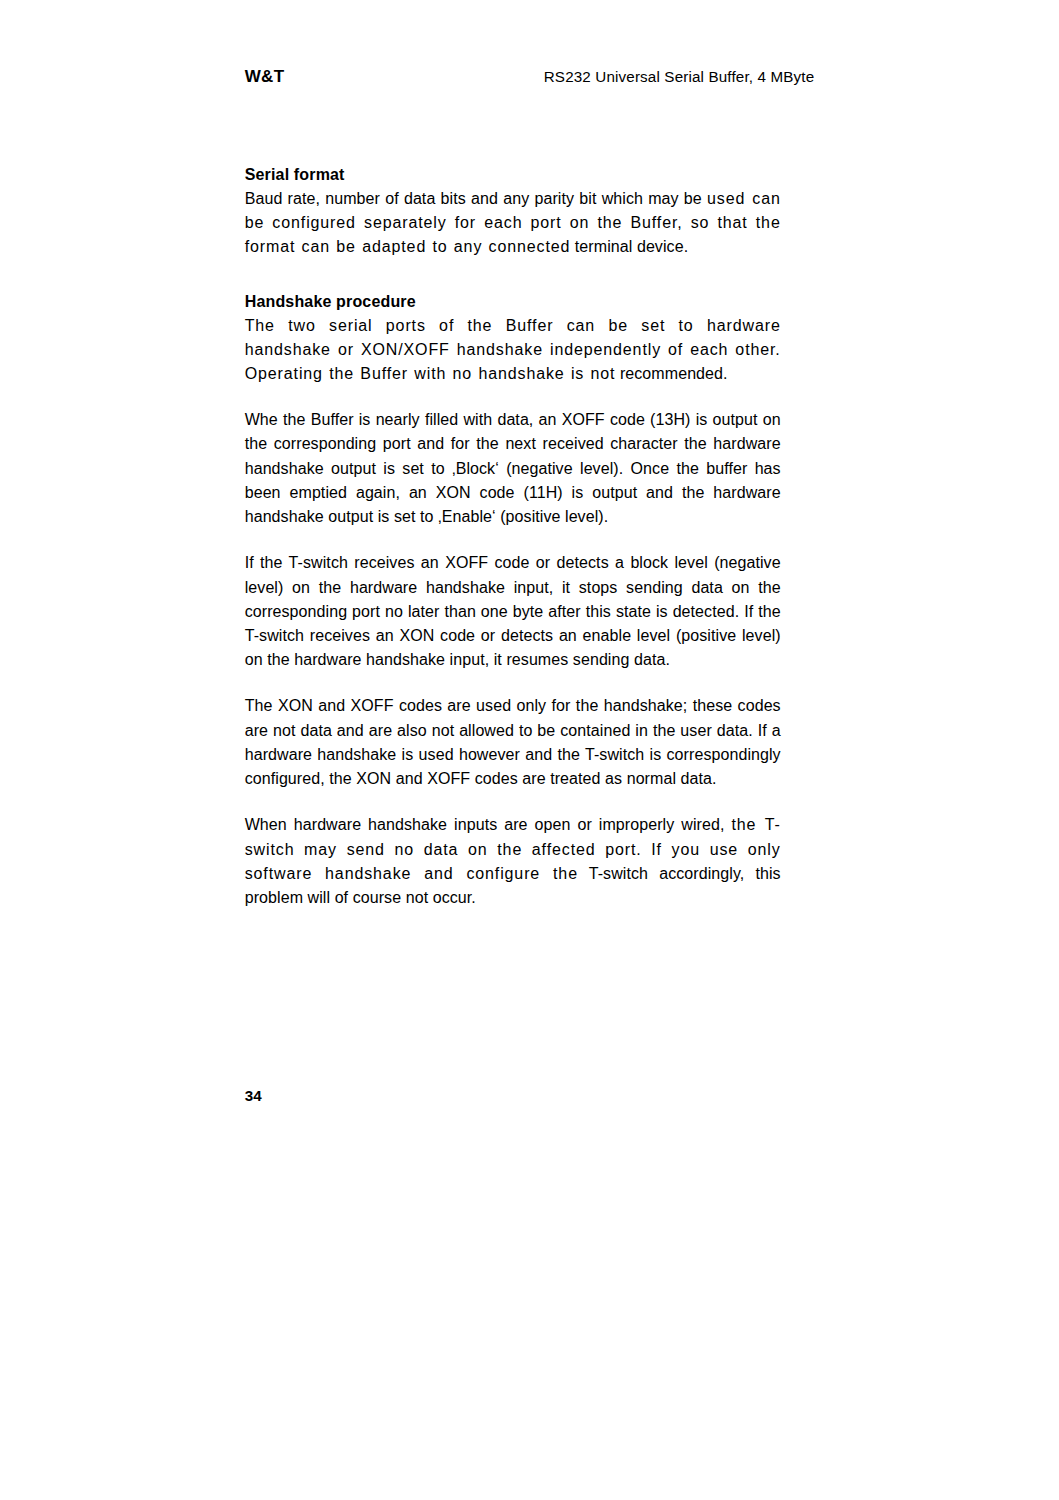W&T RS232 Universal Serial Buffer, 4 MByte
Serial format
Baud rate, number of data bits and any parity bit which may be used can be configured separately for each port on the Buffer, so that the format can be adapted to any connected terminal device.
Handshake procedure
The two serial ports of the Buffer can be set to hardware handshake or XON/XOFF handshake independently of each other. Operating the Buffer with no handshake is not recommended.
Whe the Buffer is nearly filled with data, an XOFF code (13H) is output on the corresponding port and for the next received character the hardware handshake output is set to ‚Block‘ (negative level). Once the buffer has been emptied again, an XON code (11H) is output and the hardware handshake output is set to ‚Enable‘ (positive level).
If the T-switch receives an XOFF code or detects a block level (negative level) on the hardware handshake input, it stops sending data on the corresponding port no later than one byte after this state is detected. If the T-switch receives an XON code or detects an enable level (positive level) on the hardware handshake input, it resumes sending data.
The XON and XOFF codes are used only for the handshake; these codes are not data and are also not allowed to be contained in the user data. If a hardware handshake is used however and the T-switch is correspondingly configured, the XON and XOFF codes are treated as normal data.
When hardware handshake inputs are open or improperly wired, the T-switch may send no data on the affected port. If you use only software handshake and configure the T-switch accordingly, this problem will of course not occur.
34